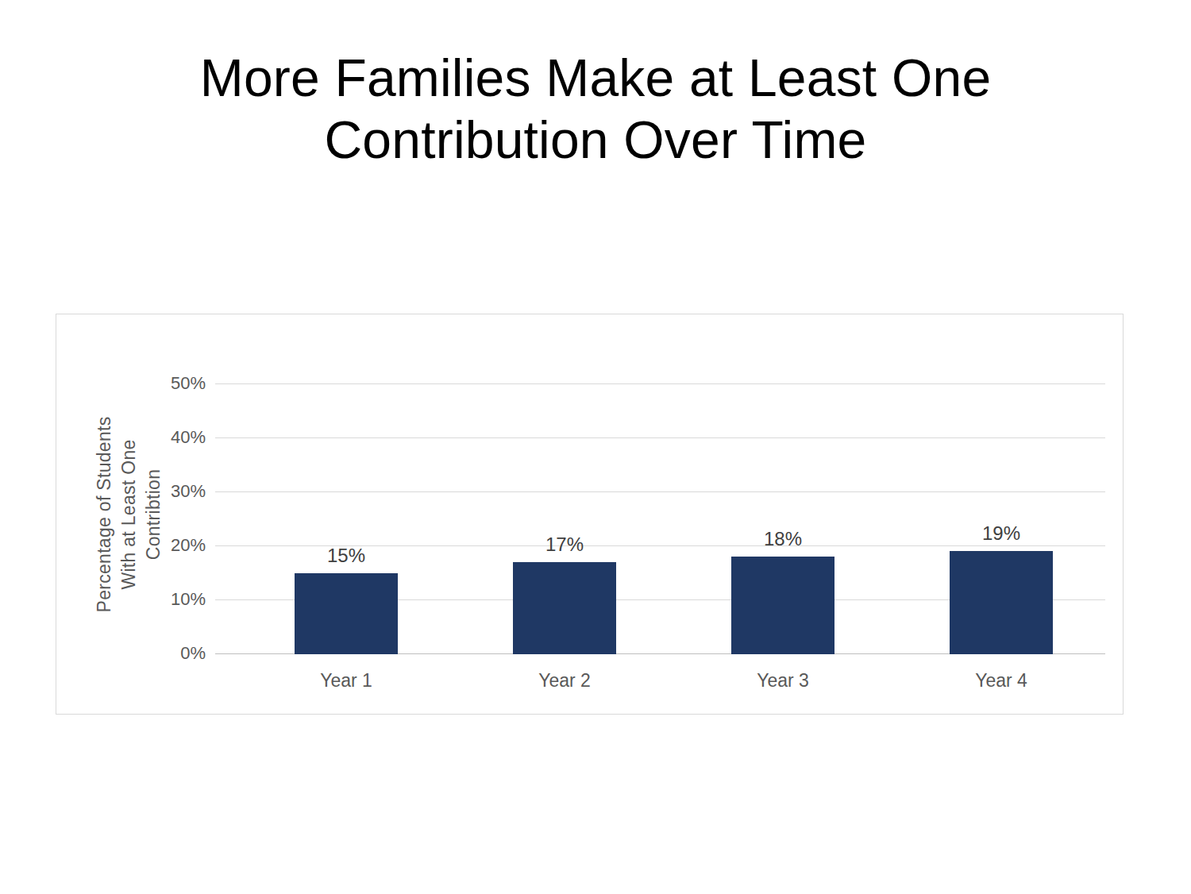More Families Make at Least One Contribution Over Time
Percentage of Students
With at Least One
Contribtion
50%
40%
30%
20%
10%
0%
15%
Year 1
17%
Year 2
18%
Year 3
19%
Year 4